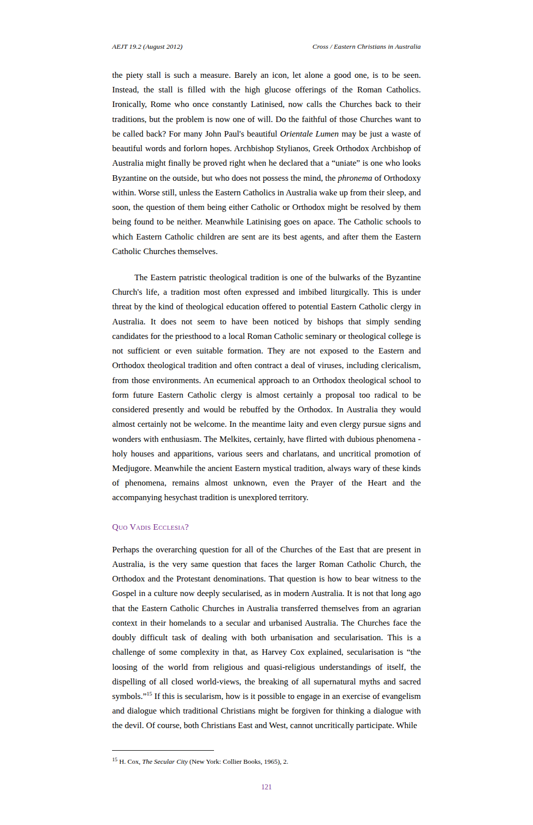AEJT 19.2 (August 2012) Cross / Eastern Christians in Australia
the piety stall is such a measure. Barely an icon, let alone a good one, is to be seen. Instead, the stall is filled with the high glucose offerings of the Roman Catholics. Ironically, Rome who once constantly Latinised, now calls the Churches back to their traditions, but the problem is now one of will. Do the faithful of those Churches want to be called back? For many John Paul's beautiful Orientale Lumen may be just a waste of beautiful words and forlorn hopes. Archbishop Stylianos, Greek Orthodox Archbishop of Australia might finally be proved right when he declared that a “uniate” is one who looks Byzantine on the outside, but who does not possess the mind, the phronema of Orthodoxy within. Worse still, unless the Eastern Catholics in Australia wake up from their sleep, and soon, the question of them being either Catholic or Orthodox might be resolved by them being found to be neither. Meanwhile Latinising goes on apace. The Catholic schools to which Eastern Catholic children are sent are its best agents, and after them the Eastern Catholic Churches themselves.
The Eastern patristic theological tradition is one of the bulwarks of the Byzantine Church's life, a tradition most often expressed and imbibed liturgically. This is under threat by the kind of theological education offered to potential Eastern Catholic clergy in Australia. It does not seem to have been noticed by bishops that simply sending candidates for the priesthood to a local Roman Catholic seminary or theological college is not sufficient or even suitable formation. They are not exposed to the Eastern and Orthodox theological tradition and often contract a deal of viruses, including clericalism, from those environments. An ecumenical approach to an Orthodox theological school to form future Eastern Catholic clergy is almost certainly a proposal too radical to be considered presently and would be rebuffed by the Orthodox. In Australia they would almost certainly not be welcome. In the meantime laity and even clergy pursue signs and wonders with enthusiasm. The Melkites, certainly, have flirted with dubious phenomena - holy houses and apparitions, various seers and charlatans, and uncritical promotion of Medjugore. Meanwhile the ancient Eastern mystical tradition, always wary of these kinds of phenomena, remains almost unknown, even the Prayer of the Heart and the accompanying hesychast tradition is unexplored territory.
Quo Vadis Ecclesia?
Perhaps the overarching question for all of the Churches of the East that are present in Australia, is the very same question that faces the larger Roman Catholic Church, the Orthodox and the Protestant denominations. That question is how to bear witness to the Gospel in a culture now deeply secularised, as in modern Australia. It is not that long ago that the Eastern Catholic Churches in Australia transferred themselves from an agrarian context in their homelands to a secular and urbanised Australia. The Churches face the doubly difficult task of dealing with both urbanisation and secularisation. This is a challenge of some complexity in that, as Harvey Cox explained, secularisation is “the loosing of the world from religious and quasi-religious understandings of itself, the dispelling of all closed world-views, the breaking of all supernatural myths and sacred symbols.”15 If this is secularism, how is it possible to engage in an exercise of evangelism and dialogue which traditional Christians might be forgiven for thinking a dialogue with the devil. Of course, both Christians East and West, cannot uncritically participate. While
15 H. Cox, The Secular City (New York: Collier Books, 1965), 2.
121